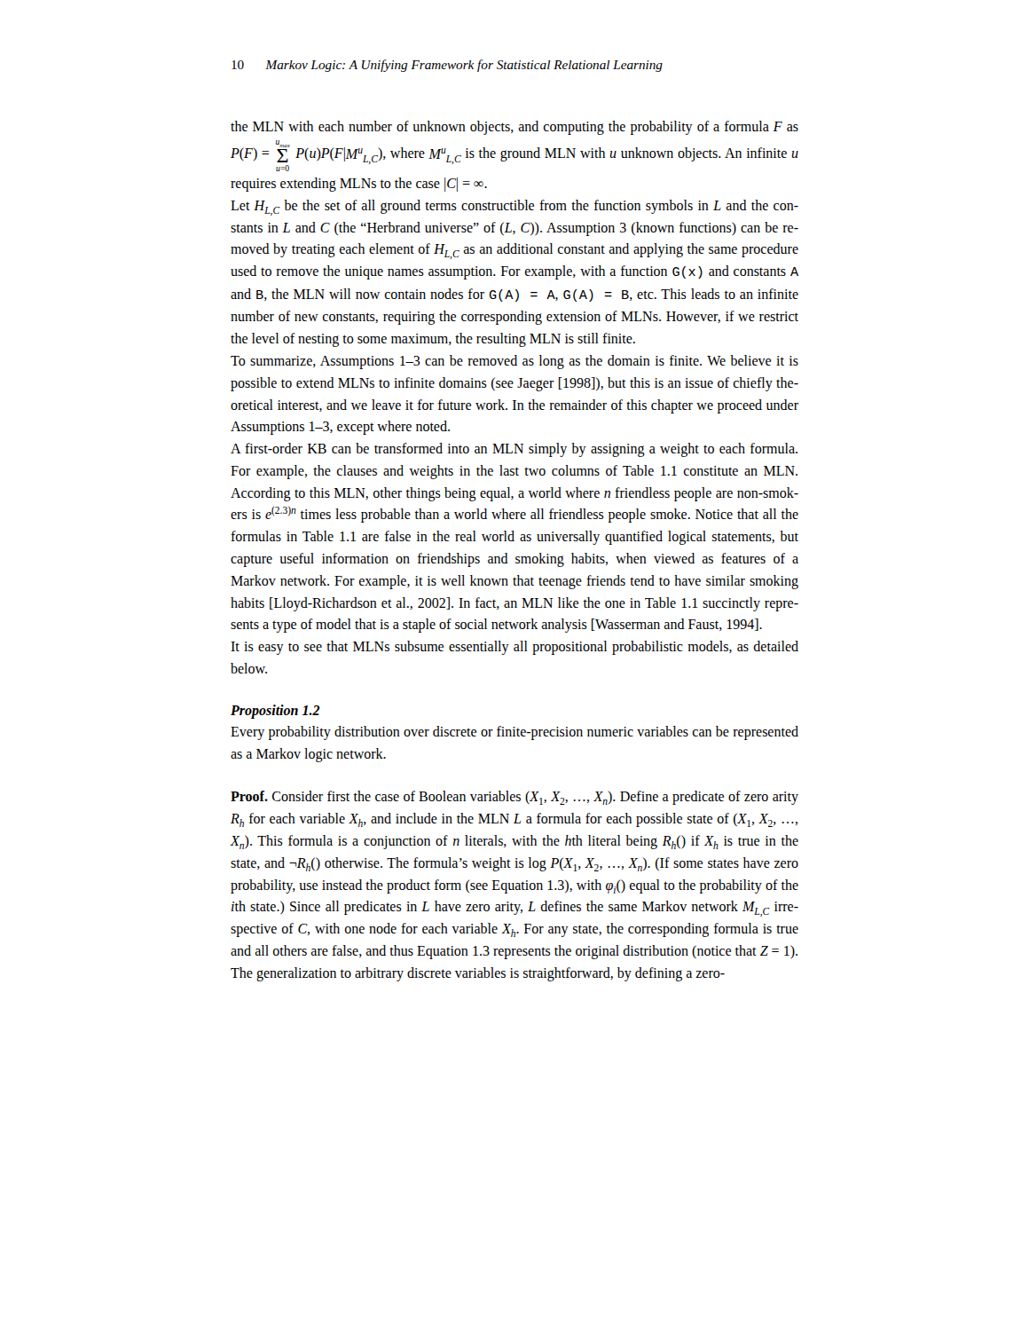10 Markov Logic: A Unifying Framework for Statistical Relational Learning
the MLN with each number of unknown objects, and computing the probability of a formula F as P(F) = umax Σu=0 P(u)P(F|MuL,C), where MuL,C is the ground MLN with u unknown objects. An infinite u requires extending MLNs to the case |C| = ∞.
Let HL,C be the set of all ground terms constructible from the function symbols in L and the constants in L and C (the “Herbrand universe” of (L, C)). Assumption 3 (known functions) can be removed by treating each element of HL,C as an additional constant and applying the same procedure used to remove the unique names assumption. For example, with a function G(x) and constants A and B, the MLN will now contain nodes for G(A) = A, G(A) = B, etc. This leads to an infinite number of new constants, requiring the corresponding extension of MLNs. However, if we restrict the level of nesting to some maximum, the resulting MLN is still finite.
To summarize, Assumptions 1–3 can be removed as long as the domain is finite. We believe it is possible to extend MLNs to infinite domains (see Jaeger [1998]), but this is an issue of chiefly theoretical interest, and we leave it for future work. In the remainder of this chapter we proceed under Assumptions 1–3, except where noted.
A first-order KB can be transformed into an MLN simply by assigning a weight to each formula. For example, the clauses and weights in the last two columns of Table 1.1 constitute an MLN. According to this MLN, other things being equal, a world where n friendless people are non-smokers is e(2.3)n times less probable than a world where all friendless people smoke. Notice that all the formulas in Table 1.1 are false in the real world as universally quantified logical statements, but capture useful information on friendships and smoking habits, when viewed as features of a Markov network. For example, it is well known that teenage friends tend to have similar smoking habits [Lloyd-Richardson et al., 2002]. In fact, an MLN like the one in Table 1.1 succinctly represents a type of model that is a staple of social network analysis [Wasserman and Faust, 1994].
It is easy to see that MLNs subsume essentially all propositional probabilistic models, as detailed below.
Proposition 1.2
Every probability distribution over discrete or finite-precision numeric variables can be represented as a Markov logic network.
Proof. Consider first the case of Boolean variables (X1, X2, …, Xn). Define a predicate of zero arity Rh for each variable Xh, and include in the MLN L a formula for each possible state of (X1, X2, …, Xn). This formula is a conjunction of n literals, with the hth literal being Rh() if Xh is true in the state, and ¬Rh() otherwise. The formula’s weight is log P(X1, X2, …, Xn). (If some states have zero probability, use instead the product form (see Equation 1.3), with φi() equal to the probability of the ith state.) Since all predicates in L have zero arity, L defines the same Markov network ML,C irrespective of C, with one node for each variable Xh. For any state, the corresponding formula is true and all others are false, and thus Equation 1.3 represents the original distribution (notice that Z = 1). The generalization to arbitrary discrete variables is straightforward, by defining a zero-